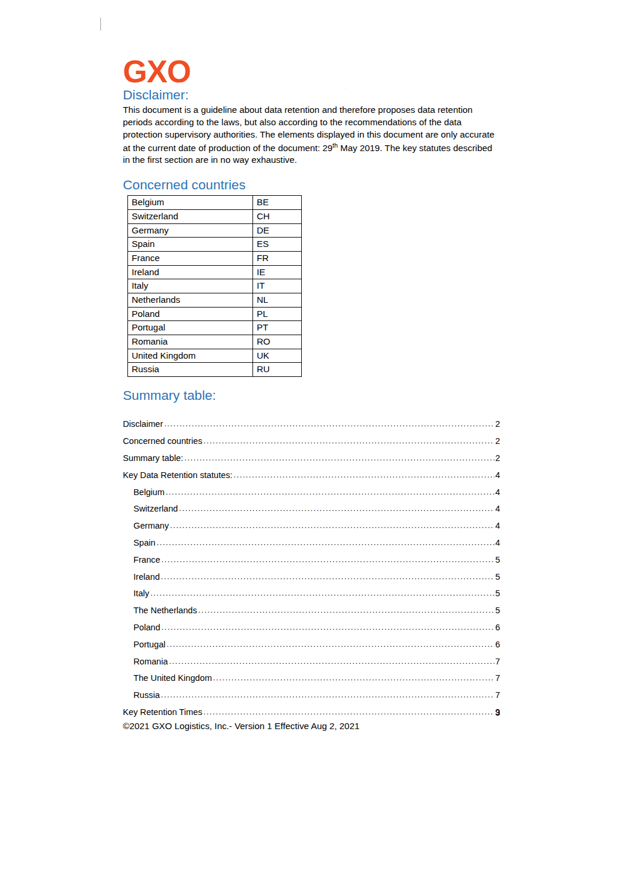GXO
Disclaimer:
This document is a guideline about data retention and therefore proposes data retention periods according to the laws, but also according to the recommendations of the data protection supervisory authorities. The elements displayed in this document are only accurate at the current date of production of the document: 29th May 2019. The key statutes described in the first section are in no way exhaustive.
Concerned countries
| Belgium | BE |
| Switzerland | CH |
| Germany | DE |
| Spain | ES |
| France | FR |
| Ireland | IE |
| Italy | IT |
| Netherlands | NL |
| Poland | PL |
| Portugal | PT |
| Romania | RO |
| United Kingdom | UK |
| Russia | RU |
Summary table:
Disclaimer ........................................................................................................................................................... 2
Concerned countries ............................................................................................................................................. 2
Summary table: ................................................................................................................................................... 2
Key Data Retention statutes: ................................................................................................................................. 4
Belgium ............................................................................................................................................................. 4
Switzerland ....................................................................................................................................................... 4
Germany ........................................................................................................................................................... 4
Spain ................................................................................................................................................................. 4
France ............................................................................................................................................................... 5
Ireland .............................................................................................................................................................. 5
Italy ................................................................................................................................................................... 5
The Netherlands ............................................................................................................................................... 5
Poland .............................................................................................................................................................. 6
Portugal ........................................................................................................................................................... 6
Romania .......................................................................................................................................................... 7
The United Kingdom ....................................................................................................................................... 7
Russia .............................................................................................................................................................. 7
Key Retention Times .............................................................................................................................................. 9
3
©2021 GXO Logistics, Inc.- Version 1 Effective Aug 2, 2021